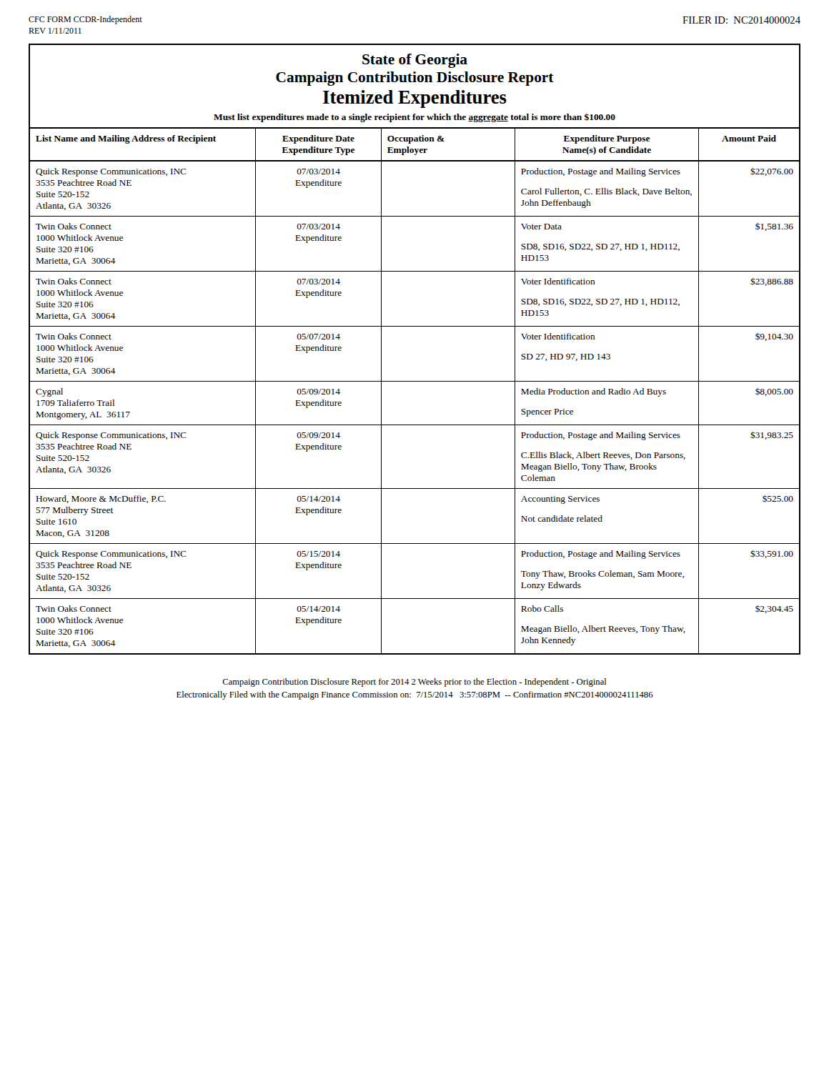CFC FORM CCDR-Independent
REV 1/11/2011
FILER ID: NC2014000024
State of Georgia
Campaign Contribution Disclosure Report
Itemized Expenditures
Must list expenditures made to a single recipient for which the aggregate total is more than $100.00
| List Name and Mailing Address of Recipient | Expenditure Date Expenditure Type | Occupation & Employer | Expenditure Purpose Name(s) of Candidate | Amount Paid |
| --- | --- | --- | --- | --- |
| Quick Response Communications, INC 3535 Peachtree Road NE Suite 520-152 Atlanta, GA 30326 | 07/03/2014 Expenditure | | Production, Postage and Mailing Services Carol Fullerton, C. Ellis Black, Dave Belton, John Deffenbaugh | $22,076.00 |
| Twin Oaks Connect 1000 Whitlock Avenue Suite 320 #106 Marietta, GA 30064 | 07/03/2014 Expenditure | | Voter Data SD8, SD16, SD22, SD 27, HD 1, HD112, HD153 | $1,581.36 |
| Twin Oaks Connect 1000 Whitlock Avenue Suite 320 #106 Marietta, GA 30064 | 07/03/2014 Expenditure | | Voter Identification SD8, SD16, SD22, SD 27, HD 1, HD112, HD153 | $23,886.88 |
| Twin Oaks Connect 1000 Whitlock Avenue Suite 320 #106 Marietta, GA 30064 | 05/07/2014 Expenditure | | Voter Identification SD 27, HD 97, HD 143 | $9,104.30 |
| Cygnal 1709 Taliaferro Trail Montgomery, AL 36117 | 05/09/2014 Expenditure | | Media Production and Radio Ad Buys Spencer Price | $8,005.00 |
| Quick Response Communications, INC 3535 Peachtree Road NE Suite 520-152 Atlanta, GA 30326 | 05/09/2014 Expenditure | | Production, Postage and Mailing Services C.Ellis Black, Albert Reeves, Don Parsons, Meagan Biello, Tony Thaw, Brooks Coleman | $31,983.25 |
| Howard, Moore & McDuffie, P.C. 577 Mulberry Street Suite 1610 Macon, GA 31208 | 05/14/2014 Expenditure | | Accounting Services Not candidate related | $525.00 |
| Quick Response Communications, INC 3535 Peachtree Road NE Suite 520-152 Atlanta, GA 30326 | 05/15/2014 Expenditure | | Production, Postage and Mailing Services Tony Thaw, Brooks Coleman, Sam Moore, Lonzy Edwards | $33,591.00 |
| Twin Oaks Connect 1000 Whitlock Avenue Suite 320 #106 Marietta, GA 30064 | 05/14/2014 Expenditure | | Robo Calls Meagan Biello, Albert Reeves, Tony Thaw, John Kennedy | $2,304.45 |
Campaign Contribution Disclosure Report for 2014 2 Weeks prior to the Election - Independent - Original
Electronically Filed with the Campaign Finance Commission on: 7/15/2014 3:57:08PM -- Confirmation #NC2014000024111486